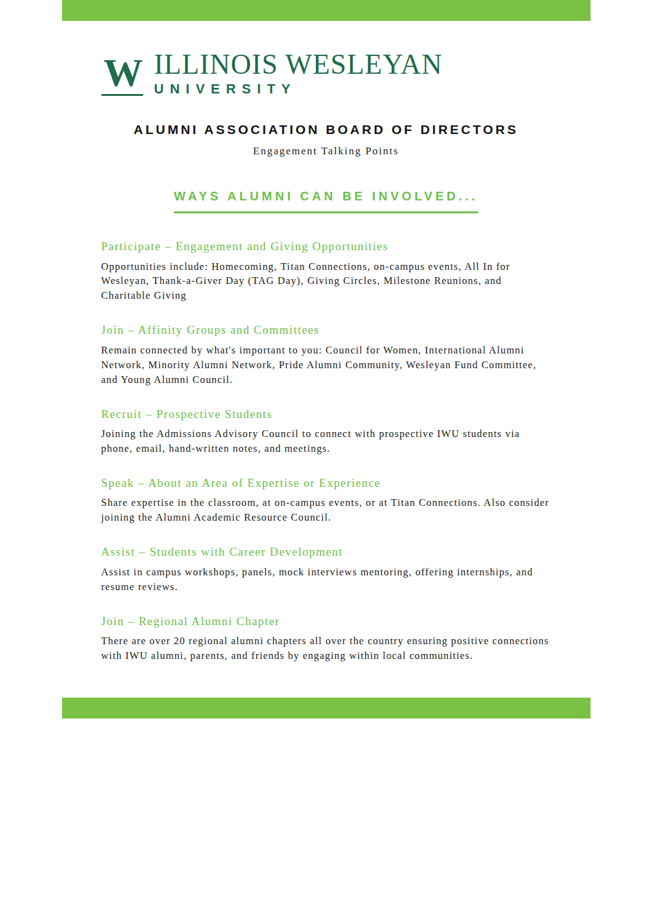W Illinois Wesleyan University
Alumni Association Board of Directors
Engagement Talking Points
Ways Alumni Can Be Involved...
Participate – Engagement and Giving Opportunities
Opportunities include: Homecoming, Titan Connections, on-campus events, All In for Wesleyan, Thank-a-Giver Day (TAG Day), Giving Circles, Milestone Reunions, and Charitable Giving
Join – Affinity Groups and Committees
Remain connected by what's important to you: Council for Women, International Alumni Network, Minority Alumni Network, Pride Alumni Community, Wesleyan Fund Committee, and Young Alumni Council.
Recruit – Prospective Students
Joining the Admissions Advisory Council to connect with prospective IWU students via phone, email, hand-written notes, and meetings.
Speak – About an Area of Expertise or Experience
Share expertise in the classroom, at on-campus events, or at Titan Connections. Also consider joining the Alumni Academic Resource Council.
Assist – Students with Career Development
Assist in campus workshops, panels, mock interviews mentoring, offering internships, and resume reviews.
Join – Regional Alumni Chapter
There are over 20 regional alumni chapters all over the country ensuring positive connections with IWU alumni, parents, and friends by engaging within local communities.